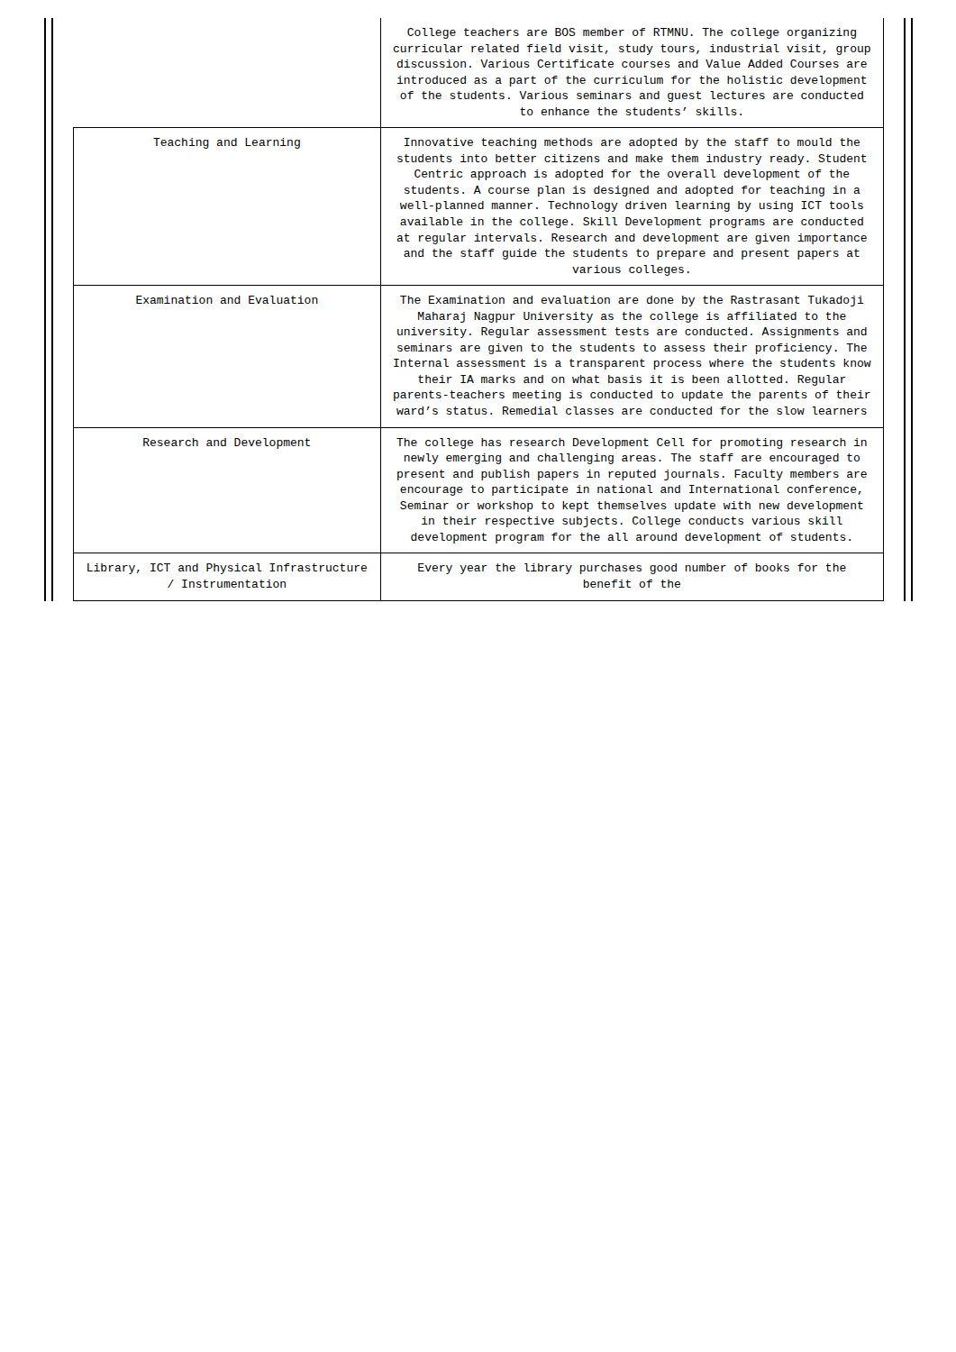| | College teachers are BOS member of RTMNU. The college organizing curricular related field visit, study tours, industrial visit, group discussion. Various Certificate courses and Value Added Courses are introduced as a part of the curriculum for the holistic development of the students. Various seminars and guest lectures are conducted to enhance the students’ skills. |
| Teaching and Learning | Innovative teaching methods are adopted by the staff to mould the students into better citizens and make them industry ready. Student Centric approach is adopted for the overall development of the students. A course plan is designed and adopted for teaching in a well-planned manner. Technology driven learning by using ICT tools available in the college. Skill Development programs are conducted at regular intervals. Research and development are given importance and the staff guide the students to prepare and present papers at various colleges. |
| Examination and Evaluation | The Examination and evaluation are done by the Rastrasant Tukadoji Maharaj Nagpur University as the college is affiliated to the university. Regular assessment tests are conducted. Assignments and seminars are given to the students to assess their proficiency. The Internal assessment is a transparent process where the students know their IA marks and on what basis it is been allotted. Regular parents-teachers meeting is conducted to update the parents of their ward’s status. Remedial classes are conducted for the slow learners |
| Research and Development | The college has research Development Cell for promoting research in newly emerging and challenging areas. The staff are encouraged to present and publish papers in reputed journals. Faculty members are encourage to participate in national and International conference, Seminar or workshop to kept themselves update with new development in their respective subjects. College conducts various skill development program for the all around development of students. |
| Library, ICT and Physical Infrastructure / Instrumentation | Every year the library purchases good number of books for the benefit of the |